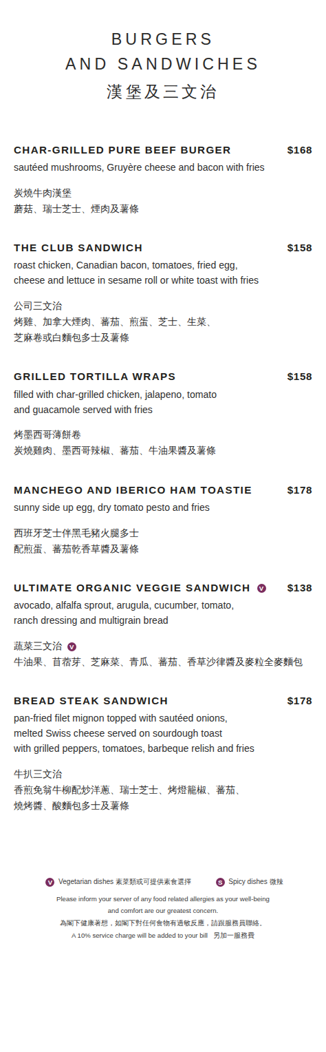Burgers
and Sandwiches 漢堡及三文治
Char-grilled Pure Beef Burger
$168
sautéed mushrooms, Gruyère cheese and bacon with fries
炭燒牛肉漢堡 蘑菇、瑞士芝士、煙肉及薯條
The Club Sandwich
$158
roast chicken, Canadian bacon, tomatoes, fried egg,
cheese and lettuce in sesame roll or white toast with fries
公司三文治 烤雞、加拿大煙肉、蕃茄、煎蛋、芝士、生菜、
芝麻卷或白麵包多士及薯條
Grilled Tortilla Wraps
$158
filled with char-grilled chicken, jalapeno, tomato
and guacamole served with fries
烤墨西哥薄餅卷 炭燒雞肉、墨西哥辣椒、蕃茄、牛油果醬及薯條
Manchego and Iberico Ham Toastie
$178
sunny side up egg, dry tomato pesto and fries
西班牙芝士伴黑毛豬火腿多士 配煎蛋、蕃茄乾香草醬及薯條
Ultimate Organic Veggie Sandwich V
$138
avocado, alfalfa sprout, arugula, cucumber, tomato,
ranch dressing and multigrain bread
蔬菜三文治 V 牛油果、苜蓿芽、芝麻菜、青瓜、蕃茄、香草沙律醬及麥粒全麥麵包
Bread Steak Sandwich
$178
pan-fried filet mignon topped with sautéed onions,
melted Swiss cheese served on sourdough toast
with grilled peppers, tomatoes, barbeque relish and fries
牛扒三文治 香煎免翁牛柳配炒洋蔥、瑞士芝士、烤燈籠椒、蕃茄、
燒烤醬、酸麵包多士及薯條
V Vegetarian dishes 素菜類或可提供素食選擇 S Spicy dishes 微辣
Please inform your server of any food related allergies as your well-being
and comfort are our greatest concern.
為閣下健康著想，如閣下對任何食物有過敏反應，請跟服務員聯絡。
A 10% service charge will be added to your bill 另加一服務費